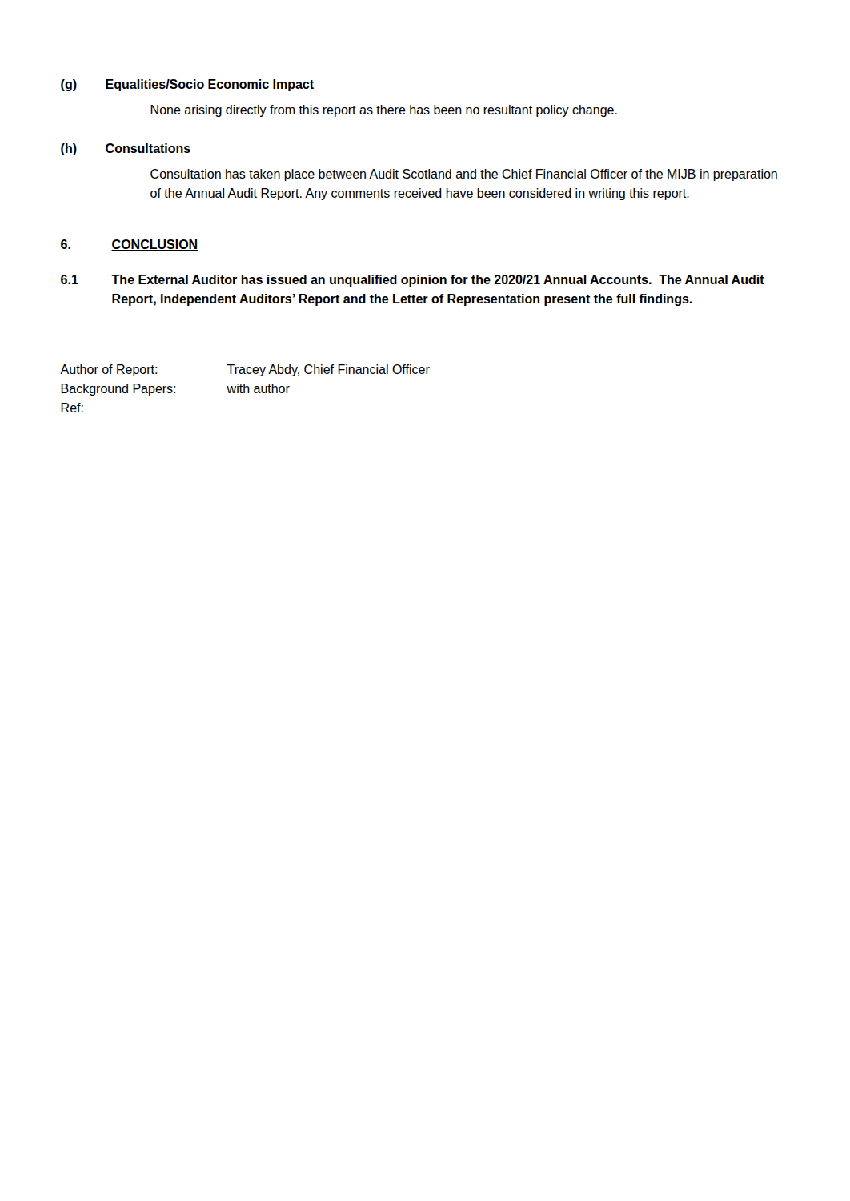(g) Equalities/Socio Economic Impact
None arising directly from this report as there has been no resultant policy change.
(h) Consultations
Consultation has taken place between Audit Scotland and the Chief Financial Officer of the MIJB in preparation of the Annual Audit Report. Any comments received have been considered in writing this report.
6. CONCLUSION
6.1 The External Auditor has issued an unqualified opinion for the 2020/21 Annual Accounts. The Annual Audit Report, Independent Auditors’ Report and the Letter of Representation present the full findings.
Author of Report: Tracey Abdy, Chief Financial Officer
Background Papers: with author
Ref: